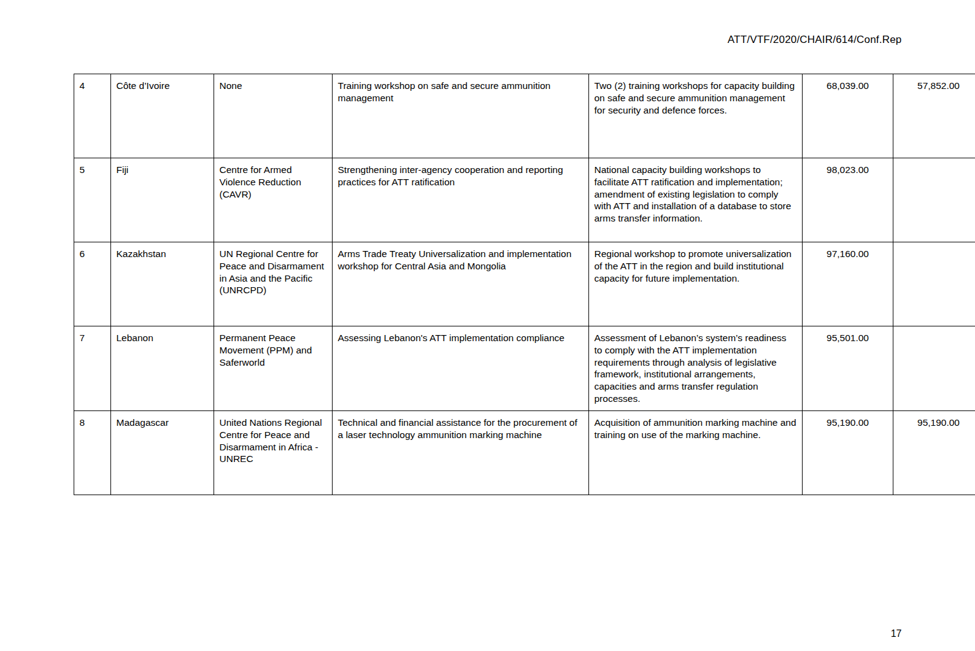ATT/VTF/2020/CHAIR/614/Conf.Rep
| 4 | Côte d’Ivoire | None | Training workshop on safe and secure ammunition management | Two (2) training workshops for capacity building on safe and secure ammunition management for security and defence forces. | 68,039.00 | 57,852.00 |
| 5 | Fiji | Centre for Armed Violence Reduction (CAVR) | Strengthening inter-agency cooperation and reporting practices for ATT ratification | National capacity building workshops to facilitate ATT ratification and implementation; amendment of existing legislation to comply with ATT and installation of a database to store arms transfer information. | 98,023.00 | |
| 6 | Kazakhstan | UN Regional Centre for Peace and Disarmament in Asia and the Pacific (UNRCPD) | Arms Trade Treaty Universalization and implementation workshop for Central Asia and Mongolia | Regional workshop to promote universalization of the ATT in the region and build institutional capacity for future implementation. | 97,160.00 | |
| 7 | Lebanon | Permanent Peace Movement (PPM) and Saferworld | Assessing Lebanon's ATT implementation compliance | Assessment of Lebanon’s system’s readiness to comply with the ATT implementation requirements through analysis of legislative framework, institutional arrangements, capacities and arms transfer regulation processes. | 95,501.00 | |
| 8 | Madagascar | United Nations Regional Centre for Peace and Disarmament in Africa - UNREC | Technical and financial assistance for the procurement of a laser technology ammunition marking machine | Acquisition of ammunition marking machine and training on use of the marking machine. | 95,190.00 | 95,190.00 |
17